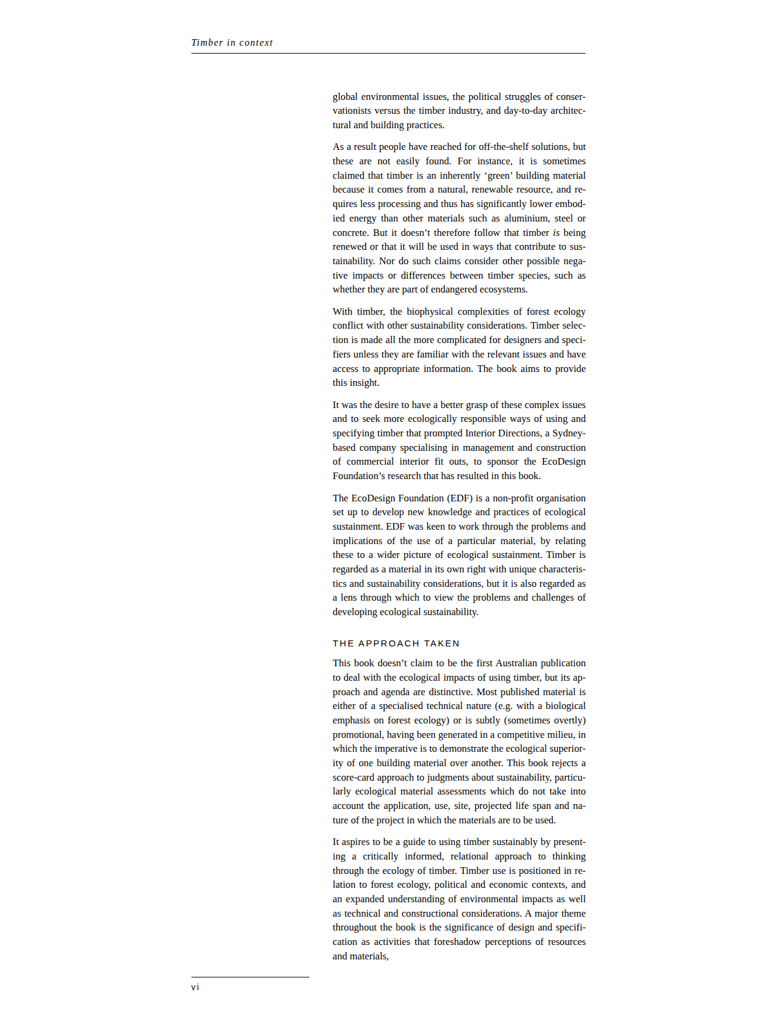Timber in context
global environmental issues, the political struggles of conservationists versus the timber industry, and day-to-day architectural and building practices.
As a result people have reached for off-the-shelf solutions, but these are not easily found. For instance, it is sometimes claimed that timber is an inherently ‘green’ building material because it comes from a natural, renewable resource, and requires less processing and thus has significantly lower embodied energy than other materials such as aluminium, steel or concrete. But it doesn’t therefore follow that timber is being renewed or that it will be used in ways that contribute to sustainability. Nor do such claims consider other possible negative impacts or differences between timber species, such as whether they are part of endangered ecosystems.
With timber, the biophysical complexities of forest ecology conflict with other sustainability considerations. Timber selection is made all the more complicated for designers and specifiers unless they are familiar with the relevant issues and have access to appropriate information. The book aims to provide this insight.
It was the desire to have a better grasp of these complex issues and to seek more ecologically responsible ways of using and specifying timber that prompted Interior Directions, a Sydney-based company specialising in management and construction of commercial interior fit outs, to sponsor the EcoDesign Foundation’s research that has resulted in this book.
The EcoDesign Foundation (EDF) is a non-profit organisation set up to develop new knowledge and practices of ecological sustainment. EDF was keen to work through the problems and implications of the use of a particular material, by relating these to a wider picture of ecological sustainment. Timber is regarded as a material in its own right with unique characteristics and sustainability considerations, but it is also regarded as a lens through which to view the problems and challenges of developing ecological sustainability.
The approach taken
This book doesn’t claim to be the first Australian publication to deal with the ecological impacts of using timber, but its approach and agenda are distinctive. Most published material is either of a specialised technical nature (e.g. with a biological emphasis on forest ecology) or is subtly (sometimes overtly) promotional, having been generated in a competitive milieu, in which the imperative is to demonstrate the ecological superiority of one building material over another. This book rejects a score-card approach to judgments about sustainability, particularly ecological material assessments which do not take into account the application, use, site, projected life span and nature of the project in which the materials are to be used.
It aspires to be a guide to using timber sustainably by presenting a critically informed, relational approach to thinking through the ecology of timber. Timber use is positioned in relation to forest ecology, political and economic contexts, and an expanded understanding of environmental impacts as well as technical and constructional considerations. A major theme throughout the book is the significance of design and specification as activities that foreshadow perceptions of resources and materials,
vi